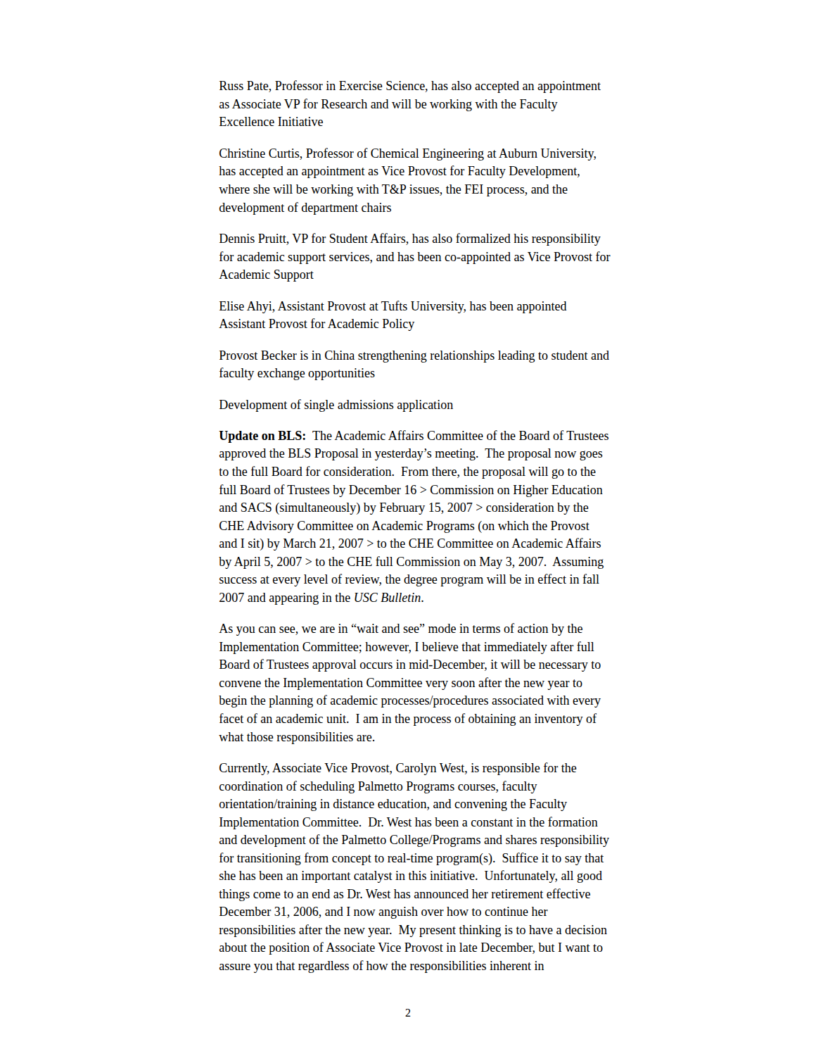Russ Pate, Professor in Exercise Science, has also accepted an appointment as Associate VP for Research and will be working with the Faculty Excellence Initiative
Christine Curtis, Professor of Chemical Engineering at Auburn University, has accepted an appointment as Vice Provost for Faculty Development, where she will be working with T&P issues, the FEI process, and the development of department chairs
Dennis Pruitt, VP for Student Affairs, has also formalized his responsibility for academic support services, and has been co-appointed as Vice Provost for Academic Support
Elise Ahyi, Assistant Provost at Tufts University, has been appointed Assistant Provost for Academic Policy
Provost Becker is in China strengthening relationships leading to student and faculty exchange opportunities
Development of single admissions application
Update on BLS: The Academic Affairs Committee of the Board of Trustees approved the BLS Proposal in yesterday’s meeting. The proposal now goes to the full Board for consideration. From there, the proposal will go to the full Board of Trustees by December 16 > Commission on Higher Education and SACS (simultaneously) by February 15, 2007 > consideration by the CHE Advisory Committee on Academic Programs (on which the Provost and I sit) by March 21, 2007 > to the CHE Committee on Academic Affairs by April 5, 2007 > to the CHE full Commission on May 3, 2007. Assuming success at every level of review, the degree program will be in effect in fall 2007 and appearing in the USC Bulletin.
As you can see, we are in “wait and see” mode in terms of action by the Implementation Committee; however, I believe that immediately after full Board of Trustees approval occurs in mid-December, it will be necessary to convene the Implementation Committee very soon after the new year to begin the planning of academic processes/procedures associated with every facet of an academic unit. I am in the process of obtaining an inventory of what those responsibilities are.
Currently, Associate Vice Provost, Carolyn West, is responsible for the coordination of scheduling Palmetto Programs courses, faculty orientation/training in distance education, and convening the Faculty Implementation Committee. Dr. West has been a constant in the formation and development of the Palmetto College/Programs and shares responsibility for transitioning from concept to real-time program(s). Suffice it to say that she has been an important catalyst in this initiative. Unfortunately, all good things come to an end as Dr. West has announced her retirement effective December 31, 2006, and I now anguish over how to continue her responsibilities after the new year. My present thinking is to have a decision about the position of Associate Vice Provost in late December, but I want to assure you that regardless of how the responsibilities inherent in
2